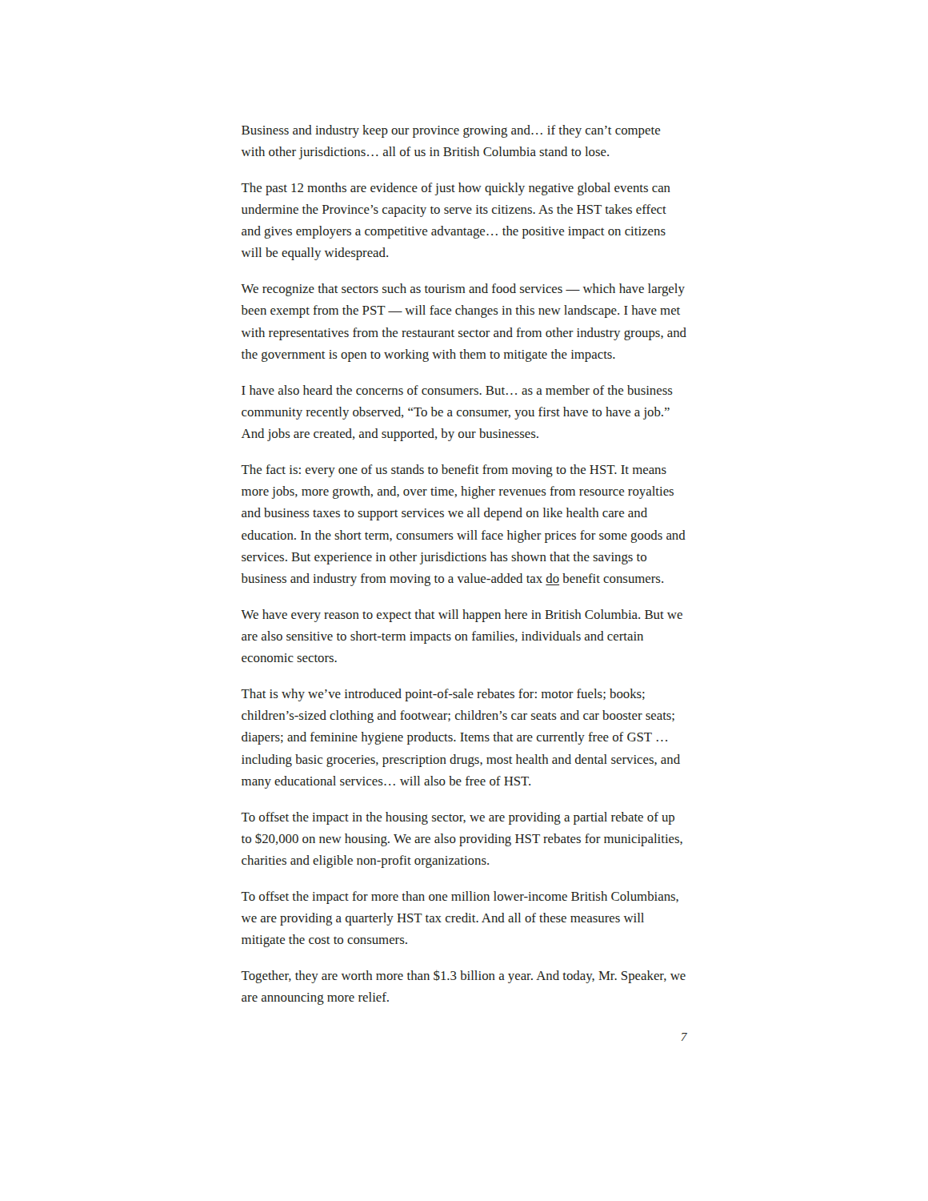Business and industry keep our province growing and… if they can’t compete with other jurisdictions… all of us in British Columbia stand to lose.
The past 12 months are evidence of just how quickly negative global events can undermine the Province’s capacity to serve its citizens. As the HST takes effect and gives employers a competitive advantage… the positive impact on citizens will be equally widespread.
We recognize that sectors such as tourism and food services — which have largely been exempt from the PST — will face changes in this new landscape. I have met with representatives from the restaurant sector and from other industry groups, and the government is open to working with them to mitigate the impacts.
I have also heard the concerns of consumers. But… as a member of the business community recently observed, “To be a consumer, you first have to have a job.” And jobs are created, and supported, by our businesses.
The fact is: every one of us stands to benefit from moving to the HST. It means more jobs, more growth, and, over time, higher revenues from resource royalties and business taxes to support services we all depend on like health care and education. In the short term, consumers will face higher prices for some goods and services. But experience in other jurisdictions has shown that the savings to business and industry from moving to a value-added tax do benefit consumers.
We have every reason to expect that will happen here in British Columbia. But we are also sensitive to short-term impacts on families, individuals and certain economic sectors.
That is why we’ve introduced point-of-sale rebates for: motor fuels; books; children’s-sized clothing and footwear; children’s car seats and car booster seats; diapers; and feminine hygiene products. Items that are currently free of GST … including basic groceries, prescription drugs, most health and dental services, and many educational services… will also be free of HST.
To offset the impact in the housing sector, we are providing a partial rebate of up to $20,000 on new housing. We are also providing HST rebates for municipalities, charities and eligible non-profit organizations.
To offset the impact for more than one million lower-income British Columbians, we are providing a quarterly HST tax credit. And all of these measures will mitigate the cost to consumers.
Together, they are worth more than $1.3 billion a year. And today, Mr. Speaker, we are announcing more relief.
7